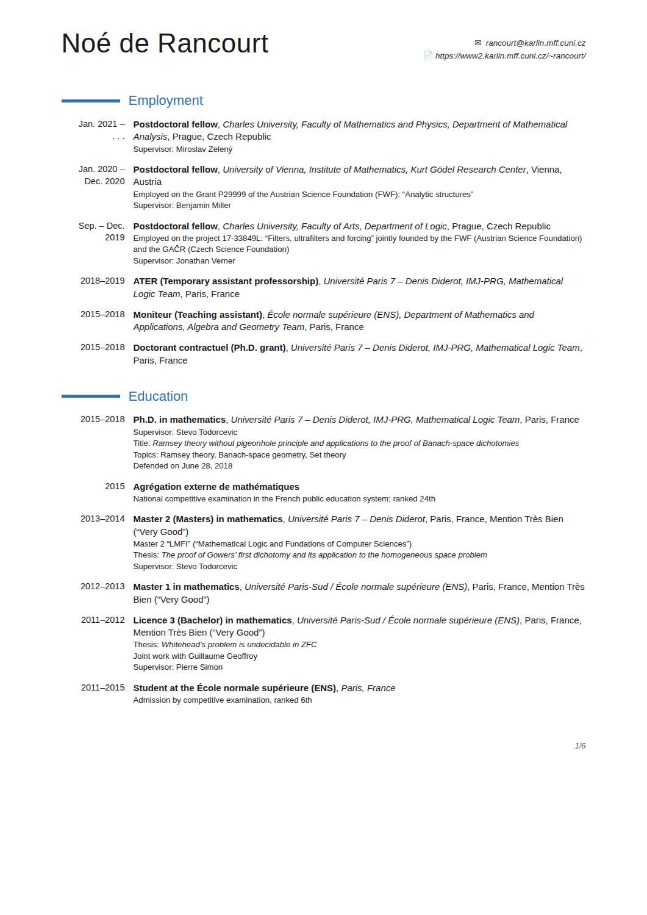Noé de Rancourt
✉rancourt@karlin.mff.cuni.cz
📄https://www2.karlin.mff.cuni.cz/~rancourt/
Employment
Jan. 2021 –
. . .
Postdoctoral fellow, Charles University, Faculty of Mathematics and Physics, Department of Mathematical Analysis, Prague, Czech Republic
Supervisor: Miroslav Zelený
Jan. 2020 –
Dec. 2020
Postdoctoral fellow, University of Vienna, Institute of Mathematics, Kurt Gödel Research Center, Vienna, Austria
Employed on the Grant P29999 of the Austrian Science Foundation (FWF): “Analytic structures”
Supervisor: Benjamin Miller
Sep. – Dec.
2019
Postdoctoral fellow, Charles University, Faculty of Arts, Department of Logic, Prague, Czech Republic
Employed on the project 17-33849L: “Filters, ultrafilters and forcing” jointly founded by the FWF (Austrian Science Foundation) and the GAČR (Czech Science Foundation)
Supervisor: Jonathan Verner
2018–2019
ATER (Temporary assistant professorship), Université Paris 7 – Denis Diderot, IMJ-PRG, Mathematical Logic Team, Paris, France
2015–2018
Moniteur (Teaching assistant), École normale supérieure (ENS), Department of Mathematics and Applications, Algebra and Geometry Team, Paris, France
2015–2018
Doctorant contractuel (Ph.D. grant), Université Paris 7 – Denis Diderot, IMJ-PRG, Mathematical Logic Team, Paris, France
Education
2015–2018
Ph.D. in mathematics, Université Paris 7 – Denis Diderot, IMJ-PRG, Mathematical Logic Team, Paris, France
Supervisor: Stevo Todorcevic
Title: Ramsey theory without pigeonhole principle and applications to the proof of Banach-space dichotomies
Topics: Ramsey theory, Banach-space geometry, Set theory
Defended on June 28, 2018
2015
Agrégation externe de mathématiques
National competitive examination in the French public education system; ranked 24th
2013–2014
Master 2 (Masters) in mathematics, Université Paris 7 – Denis Diderot, Paris, France, Mention Très Bien (“Very Good”)
Master 2 “LMFI” (“Mathematical Logic and Fundations of Computer Sciences”)
Thesis: The proof of Gowers’ first dichotomy and its application to the homogeneous space problem
Supervisor: Stevo Todorcevic
2012–2013
Master 1 in mathematics, Université Paris-Sud / École normale supérieure (ENS), Paris, France, Mention Très Bien (“Very Good”)
2011–2012
Licence 3 (Bachelor) in mathematics, Université Paris-Sud / École normale supérieure (ENS), Paris, France, Mention Très Bien (“Very Good”)
Thesis: Whitehead’s problem is undecidable in ZFC
Joint work with Guillaume Geoffroy
Supervisor: Pierre Simon
2011–2015
Student at the École normale supérieure (ENS), Paris, France
Admission by competitive examination, ranked 6th
1/6